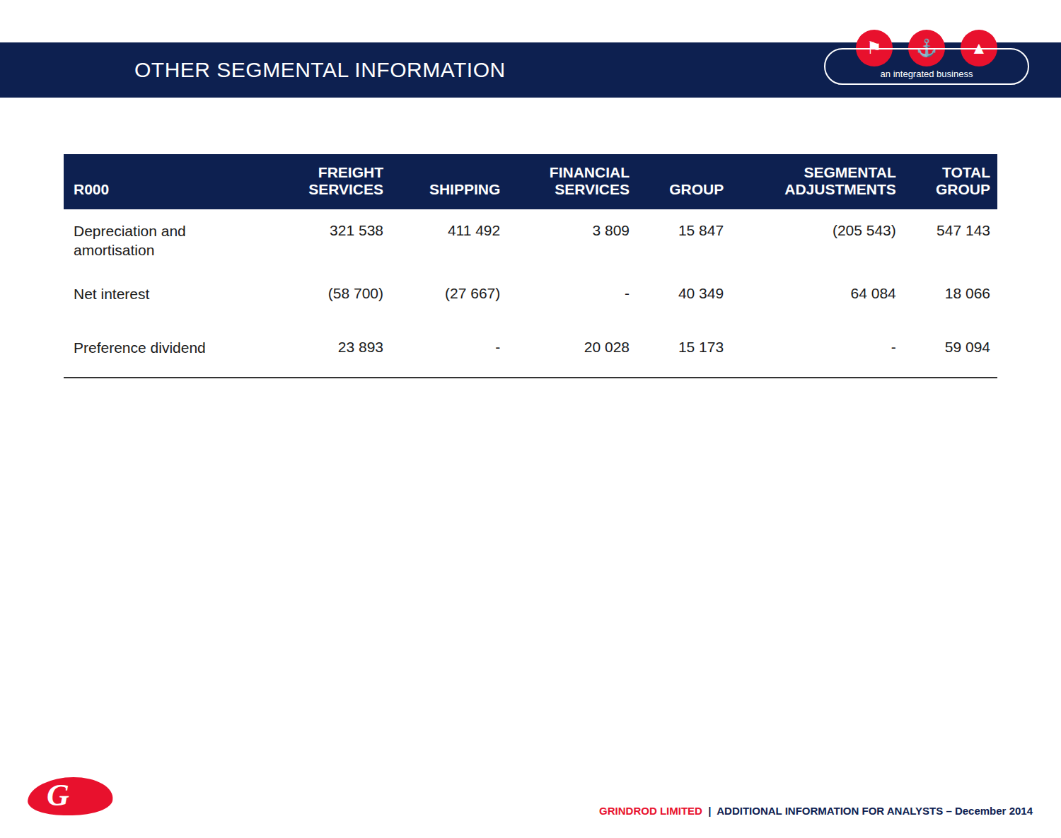OTHER SEGMENTAL INFORMATION
⚑
⚓
▲
an integrated business
| R000 | FREIGHT SERVICES | SHIPPING | FINANCIAL SERVICES | GROUP | SEGMENTAL ADJUSTMENTS | TOTAL GROUP |
| --- | --- | --- | --- | --- | --- | --- |
| Depreciation and amortisation | 321 538 | 411 492 | 3 809 | 15 847 | (205 543) | 547 143 |
| Net interest | (58 700) | (27 667) | - | 40 349 | 64 084 | 18 066 |
| Preference dividend | 23 893 | - | 20 028 | 15 173 | - | 59 094 |
G
GRINDROD LIMITED | ADDITIONAL INFORMATION FOR ANALYSTS – December 2014